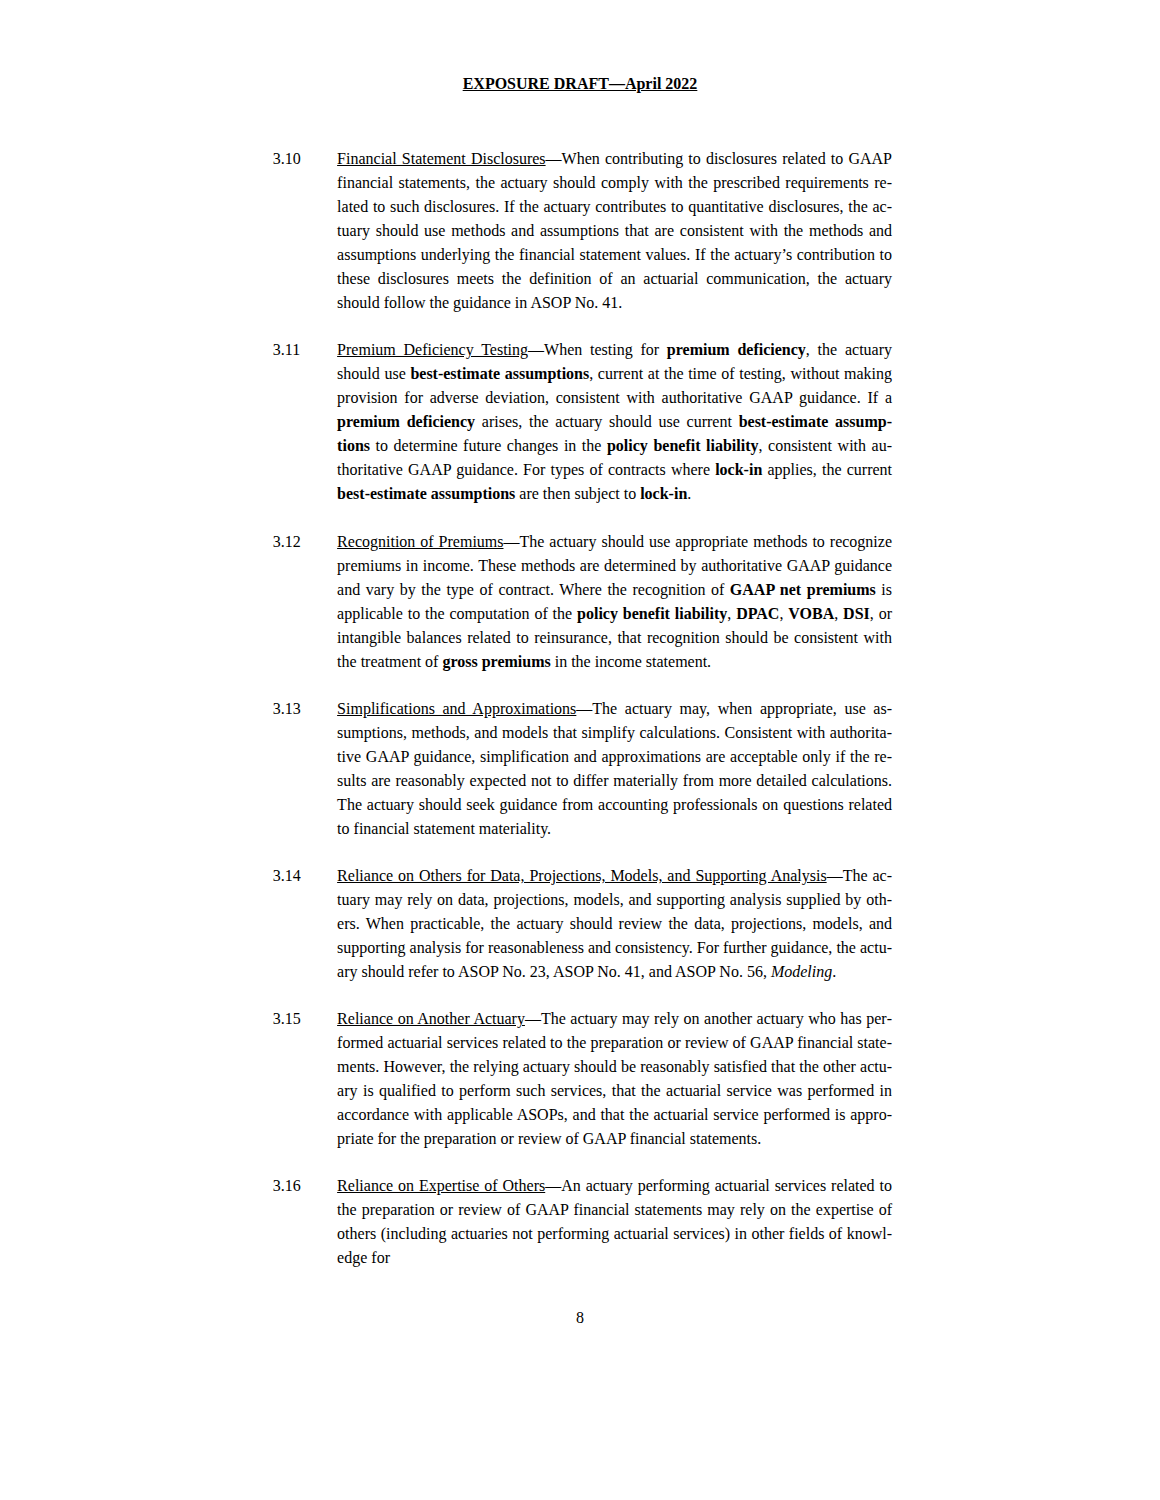EXPOSURE DRAFT—April 2022
3.10
Financial Statement Disclosures—When contributing to disclosures related to GAAP financial statements, the actuary should comply with the prescribed requirements related to such disclosures. If the actuary contributes to quantitative disclosures, the actuary should use methods and assumptions that are consistent with the methods and assumptions underlying the financial statement values. If the actuary’s contribution to these disclosures meets the definition of an actuarial communication, the actuary should follow the guidance in ASOP No. 41.
3.11
Premium Deficiency Testing—When testing for premium deficiency, the actuary should use best-estimate assumptions, current at the time of testing, without making provision for adverse deviation, consistent with authoritative GAAP guidance. If a premium deficiency arises, the actuary should use current best-estimate assumptions to determine future changes in the policy benefit liability, consistent with authoritative GAAP guidance. For types of contracts where lock-in applies, the current best-estimate assumptions are then subject to lock-in.
3.12
Recognition of Premiums—The actuary should use appropriate methods to recognize premiums in income. These methods are determined by authoritative GAAP guidance and vary by the type of contract. Where the recognition of GAAP net premiums is applicable to the computation of the policy benefit liability, DPAC, VOBA, DSI, or intangible balances related to reinsurance, that recognition should be consistent with the treatment of gross premiums in the income statement.
3.13
Simplifications and Approximations—The actuary may, when appropriate, use assumptions, methods, and models that simplify calculations. Consistent with authoritative GAAP guidance, simplification and approximations are acceptable only if the results are reasonably expected not to differ materially from more detailed calculations. The actuary should seek guidance from accounting professionals on questions related to financial statement materiality.
3.14
Reliance on Others for Data, Projections, Models, and Supporting Analysis—The actuary may rely on data, projections, models, and supporting analysis supplied by others. When practicable, the actuary should review the data, projections, models, and supporting analysis for reasonableness and consistency. For further guidance, the actuary should refer to ASOP No. 23, ASOP No. 41, and ASOP No. 56, Modeling.
3.15
Reliance on Another Actuary—The actuary may rely on another actuary who has performed actuarial services related to the preparation or review of GAAP financial statements. However, the relying actuary should be reasonably satisfied that the other actuary is qualified to perform such services, that the actuarial service was performed in accordance with applicable ASOPs, and that the actuarial service performed is appropriate for the preparation or review of GAAP financial statements.
3.16
Reliance on Expertise of Others—An actuary performing actuarial services related to the preparation or review of GAAP financial statements may rely on the expertise of others (including actuaries not performing actuarial services) in other fields of knowledge for
8